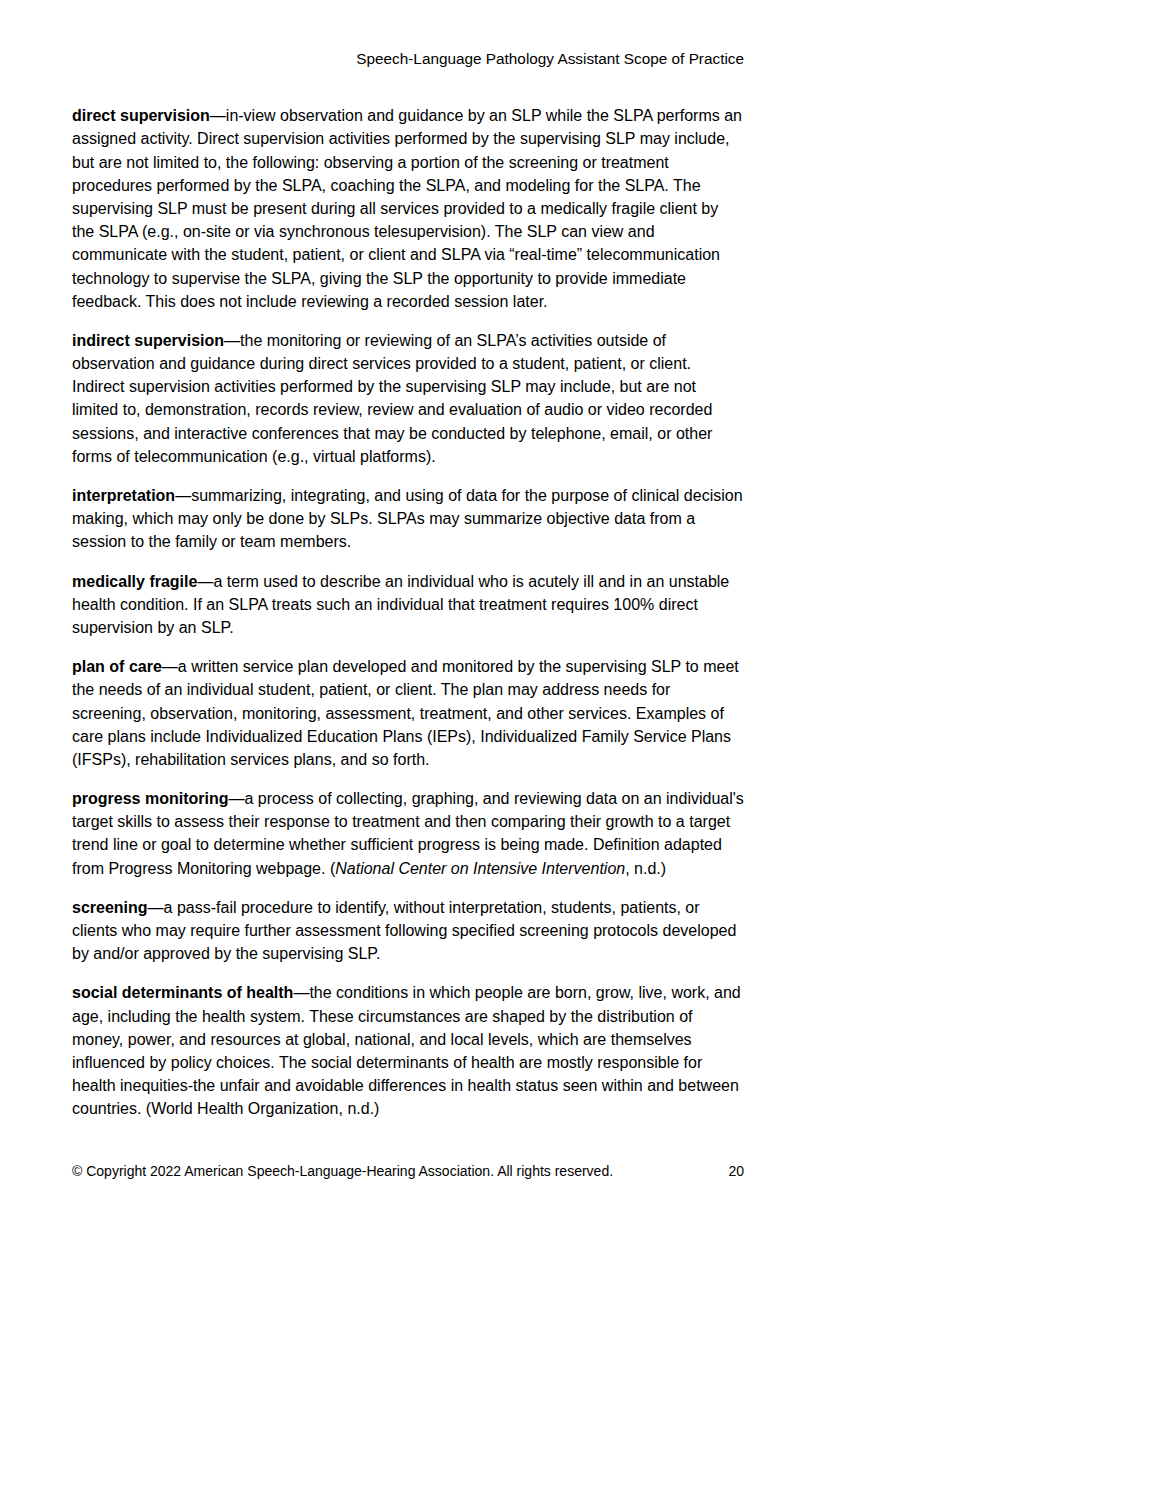Speech-Language Pathology Assistant Scope of Practice
direct supervision
—in-view observation and guidance by an SLP while the SLPA performs an assigned activity. Direct supervision activities performed by the supervising SLP may include, but are not limited to, the following: observing a portion of the screening or treatment procedures performed by the SLPA, coaching the SLPA, and modeling for the SLPA. The supervising SLP must be present during all services provided to a medically fragile client by the SLPA (e.g., on-site or via synchronous telesupervision). The SLP can view and communicate with the student, patient, or client and SLPA via “real-time” telecommunication technology to supervise the SLPA, giving the SLP the opportunity to provide immediate feedback. This does not include reviewing a recorded session later.
indirect supervision
—the monitoring or reviewing of an SLPA’s activities outside of observation and guidance during direct services provided to a student, patient, or client. Indirect supervision activities performed by the supervising SLP may include, but are not limited to, demonstration, records review, review and evaluation of audio or video recorded sessions, and interactive conferences that may be conducted by telephone, email, or other forms of telecommunication (e.g., virtual platforms).
interpretation
—summarizing, integrating, and using of data for the purpose of clinical decision making, which may only be done by SLPs. SLPAs may summarize objective data from a session to the family or team members.
medically fragile
—a term used to describe an individual who is acutely ill and in an unstable health condition. If an SLPA treats such an individual that treatment requires 100% direct supervision by an SLP.
plan of care
—a written service plan developed and monitored by the supervising SLP to meet the needs of an individual student, patient, or client. The plan may address needs for screening, observation, monitoring, assessment, treatment, and other services. Examples of care plans include Individualized Education Plans (IEPs), Individualized Family Service Plans (IFSPs), rehabilitation services plans, and so forth.
progress monitoring
—a process of collecting, graphing, and reviewing data on an individual's target skills to assess their response to treatment and then comparing their growth to a target trend line or goal to determine whether sufficient progress is being made. Definition adapted from Progress Monitoring webpage. (National Center on Intensive Intervention, n.d.)
screening
—a pass-fail procedure to identify, without interpretation, students, patients, or clients who may require further assessment following specified screening protocols developed by and/or approved by the supervising SLP.
social determinants of health
—the conditions in which people are born, grow, live, work, and age, including the health system. These circumstances are shaped by the distribution of money, power, and resources at global, national, and local levels, which are themselves influenced by policy choices. The social determinants of health are mostly responsible for health inequities-the unfair and avoidable differences in health status seen within and between countries. (World Health Organization, n.d.)
© Copyright 2022 American Speech-Language-Hearing Association. All rights reserved. 20